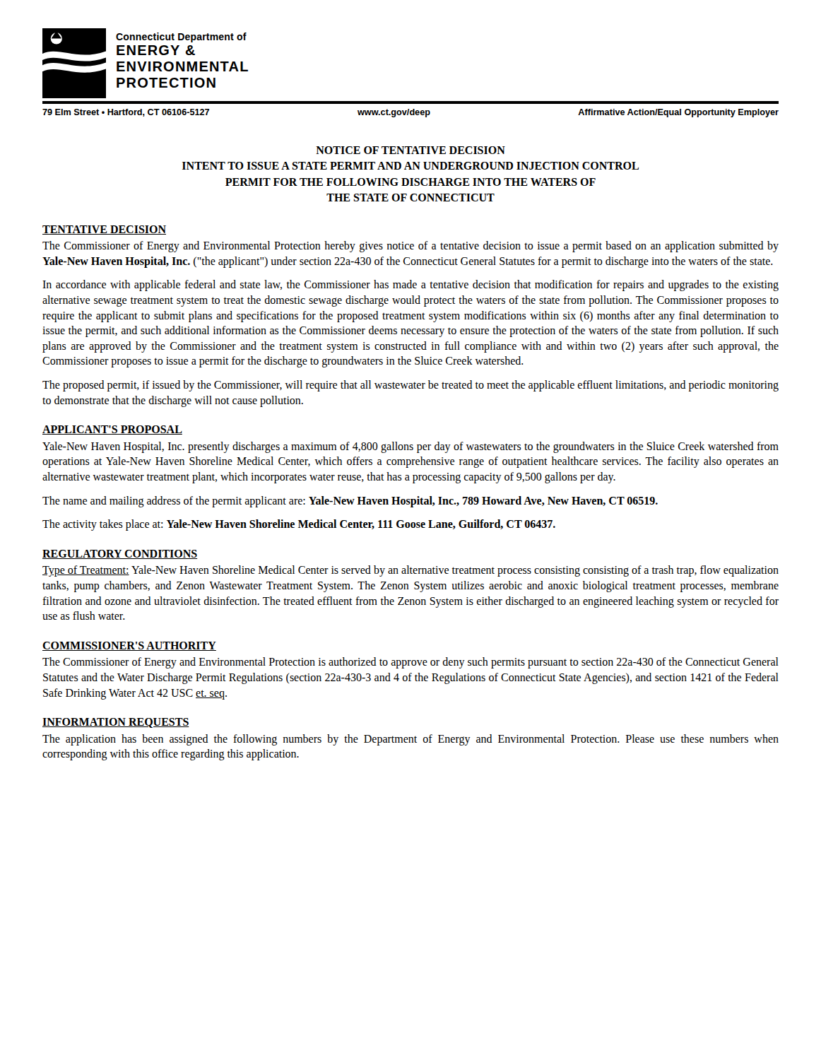Connecticut Department of
ENERGY &
ENVIRONMENTAL
PROTECTION
79 Elm Street • Hartford, CT 06106-5127 www.ct.gov/deep Affirmative Action/Equal Opportunity Employer
Notice of Tentative Decision
Intent to Issue a State Permit and an Underground Injection Control
Permit for the Following Discharge into the Waters of
the State of Connecticut
Tentative Decision
The Commissioner of Energy and Environmental Protection hereby gives notice of a tentative decision to issue a permit based on an application submitted by Yale-New Haven Hospital, Inc. ("the applicant") under section 22a-430 of the Connecticut General Statutes for a permit to discharge into the waters of the state.
In accordance with applicable federal and state law, the Commissioner has made a tentative decision that modification for repairs and upgrades to the existing alternative sewage treatment system to treat the domestic sewage discharge would protect the waters of the state from pollution. The Commissioner proposes to require the applicant to submit plans and specifications for the proposed treatment system modifications within six (6) months after any final determination to issue the permit, and such additional information as the Commissioner deems necessary to ensure the protection of the waters of the state from pollution. If such plans are approved by the Commissioner and the treatment system is constructed in full compliance with and within two (2) years after such approval, the Commissioner proposes to issue a permit for the discharge to groundwaters in the Sluice Creek watershed.
The proposed permit, if issued by the Commissioner, will require that all wastewater be treated to meet the applicable effluent limitations, and periodic monitoring to demonstrate that the discharge will not cause pollution.
Applicant's Proposal
Yale-New Haven Hospital, Inc. presently discharges a maximum of 4,800 gallons per day of wastewaters to the groundwaters in the Sluice Creek watershed from operations at Yale-New Haven Shoreline Medical Center, which offers a comprehensive range of outpatient healthcare services. The facility also operates an alternative wastewater treatment plant, which incorporates water reuse, that has a processing capacity of 9,500 gallons per day.
The name and mailing address of the permit applicant are: Yale-New Haven Hospital, Inc., 789 Howard Ave, New Haven, CT 06519.
The activity takes place at: Yale-New Haven Shoreline Medical Center, 111 Goose Lane, Guilford, CT 06437.
Regulatory Conditions
Type of Treatment: Yale-New Haven Shoreline Medical Center is served by an alternative treatment process consisting consisting of a trash trap, flow equalization tanks, pump chambers, and Zenon Wastewater Treatment System. The Zenon System utilizes aerobic and anoxic biological treatment processes, membrane filtration and ozone and ultraviolet disinfection. The treated effluent from the Zenon System is either discharged to an engineered leaching system or recycled for use as flush water.
Commissioner's Authority
The Commissioner of Energy and Environmental Protection is authorized to approve or deny such permits pursuant to section 22a-430 of the Connecticut General Statutes and the Water Discharge Permit Regulations (section 22a-430-3 and 4 of the Regulations of Connecticut State Agencies), and section 1421 of the Federal Safe Drinking Water Act 42 USC et. seq.
Information Requests
The application has been assigned the following numbers by the Department of Energy and Environmental Protection. Please use these numbers when corresponding with this office regarding this application.